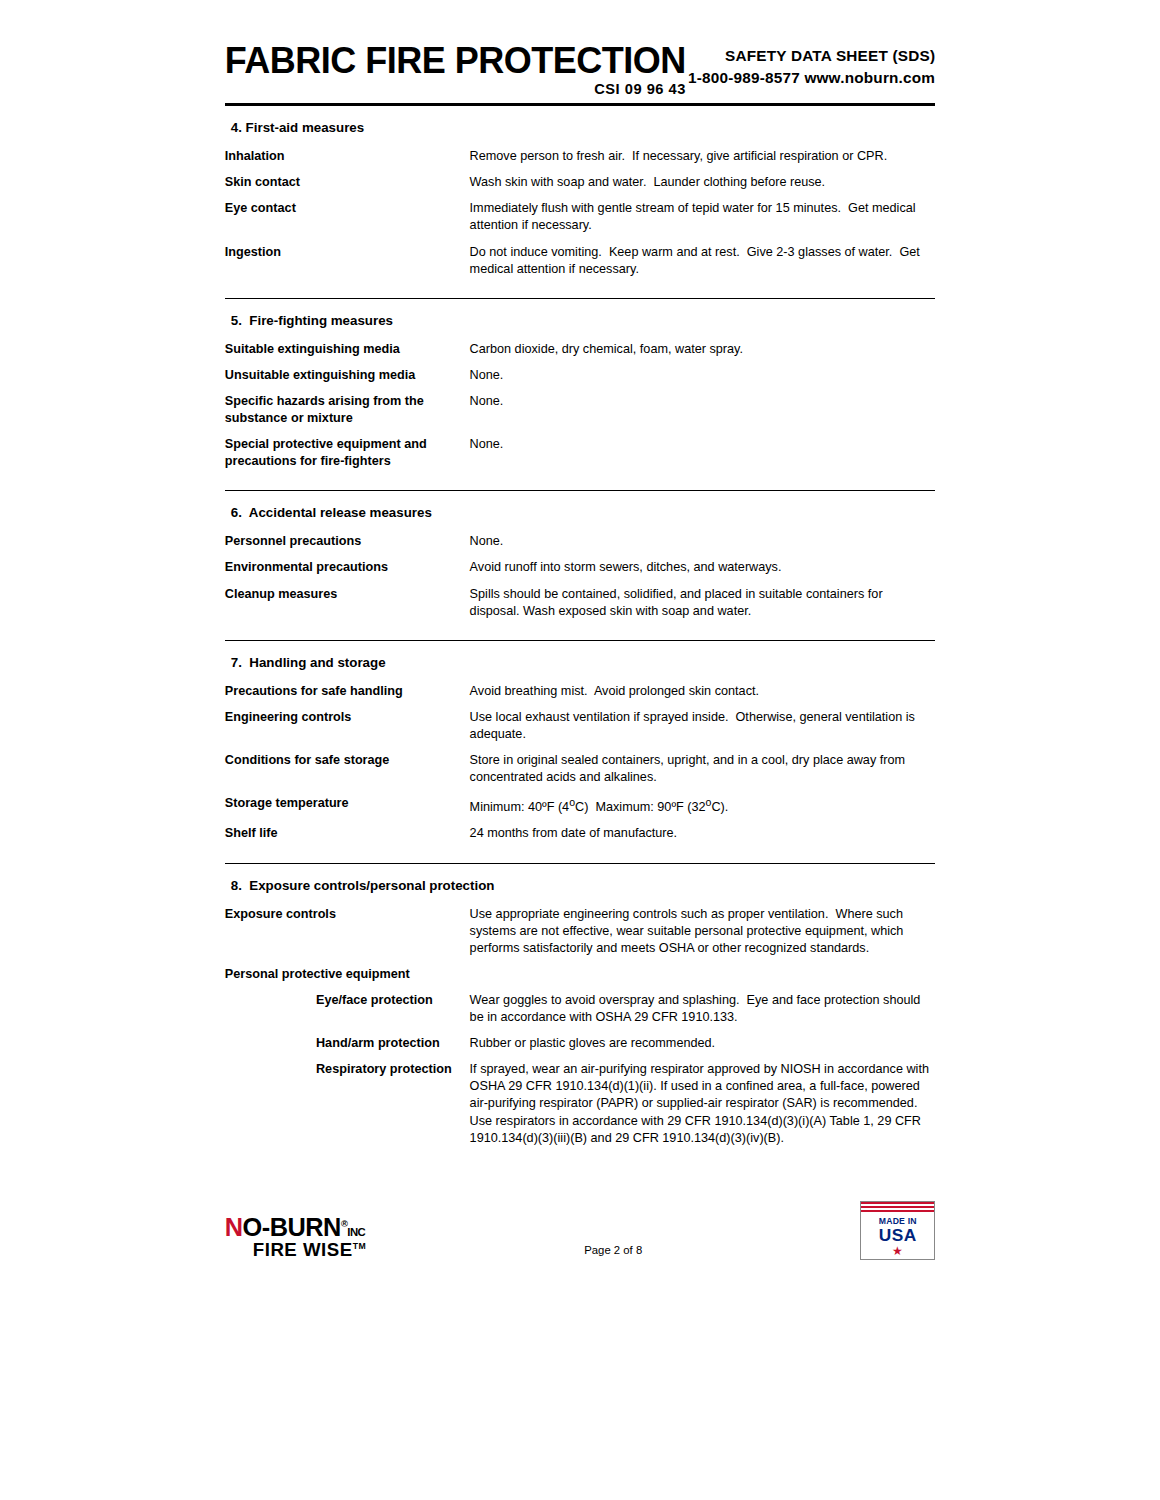FABRIC FIRE PROTECTION
CSI 09 96 43
SAFETY DATA SHEET (SDS)
1-800-989-8577 www.noburn.com
4. First-aid measures
| Inhalation | Remove person to fresh air. If necessary, give artificial respiration or CPR. |
| Skin contact | Wash skin with soap and water. Launder clothing before reuse. |
| Eye contact | Immediately flush with gentle stream of tepid water for 15 minutes. Get medical attention if necessary. |
| Ingestion | Do not induce vomiting. Keep warm and at rest. Give 2-3 glasses of water. Get medical attention if necessary. |
5. Fire-fighting measures
| Suitable extinguishing media | Carbon dioxide, dry chemical, foam, water spray. |
| Unsuitable extinguishing media | None. |
| Specific hazards arising from the substance or mixture | None. |
| Special protective equipment and precautions for fire-fighters | None. |
6. Accidental release measures
| Personnel precautions | None. |
| Environmental precautions | Avoid runoff into storm sewers, ditches, and waterways. |
| Cleanup measures | Spills should be contained, solidified, and placed in suitable containers for disposal. Wash exposed skin with soap and water. |
7. Handling and storage
| Precautions for safe handling | Avoid breathing mist. Avoid prolonged skin contact. |
| Engineering controls | Use local exhaust ventilation if sprayed inside. Otherwise, general ventilation is adequate. |
| Conditions for safe storage | Store in original sealed containers, upright, and in a cool, dry place away from concentrated acids and alkalines. |
| Storage temperature | Minimum: 40ºF (4 o C) Maximum: 90ºF (32 o C). |
| Shelf life | 24 months from date of manufacture. |
8. Exposure controls/personal protection
| Exposure controls | Use appropriate engineering controls such as proper ventilation. Where such systems are not effective, wear suitable personal protective equipment, which performs satisfactorily and meets OSHA or other recognized standards. |
| Personal protective equipment |
| Eye/face protection | Wear goggles to avoid overspray and splashing. Eye and face protection should be in accordance with OSHA 29 CFR 1910.133. |
| Hand/arm protection | Rubber or plastic gloves are recommended. |
| Respiratory protection | If sprayed, wear an air-purifying respirator approved by NIOSH in accordance with OSHA 29 CFR 1910.134(d)(1)(ii). If used in a confined area, a full-face, powered air-purifying respirator (PAPR) or supplied-air respirator (SAR) is recommended. Use respirators in accordance with 29 CFR 1910.134(d)(3)(i)(A) Table 1, 29 CFR 1910.134(d)(3)(iii)(B) and 29 CFR 1910.134(d)(3)(iv)(B). |
NO-BURN®INC
FIRE WISETM
Page 2 of 8
MADE IN
USA
★